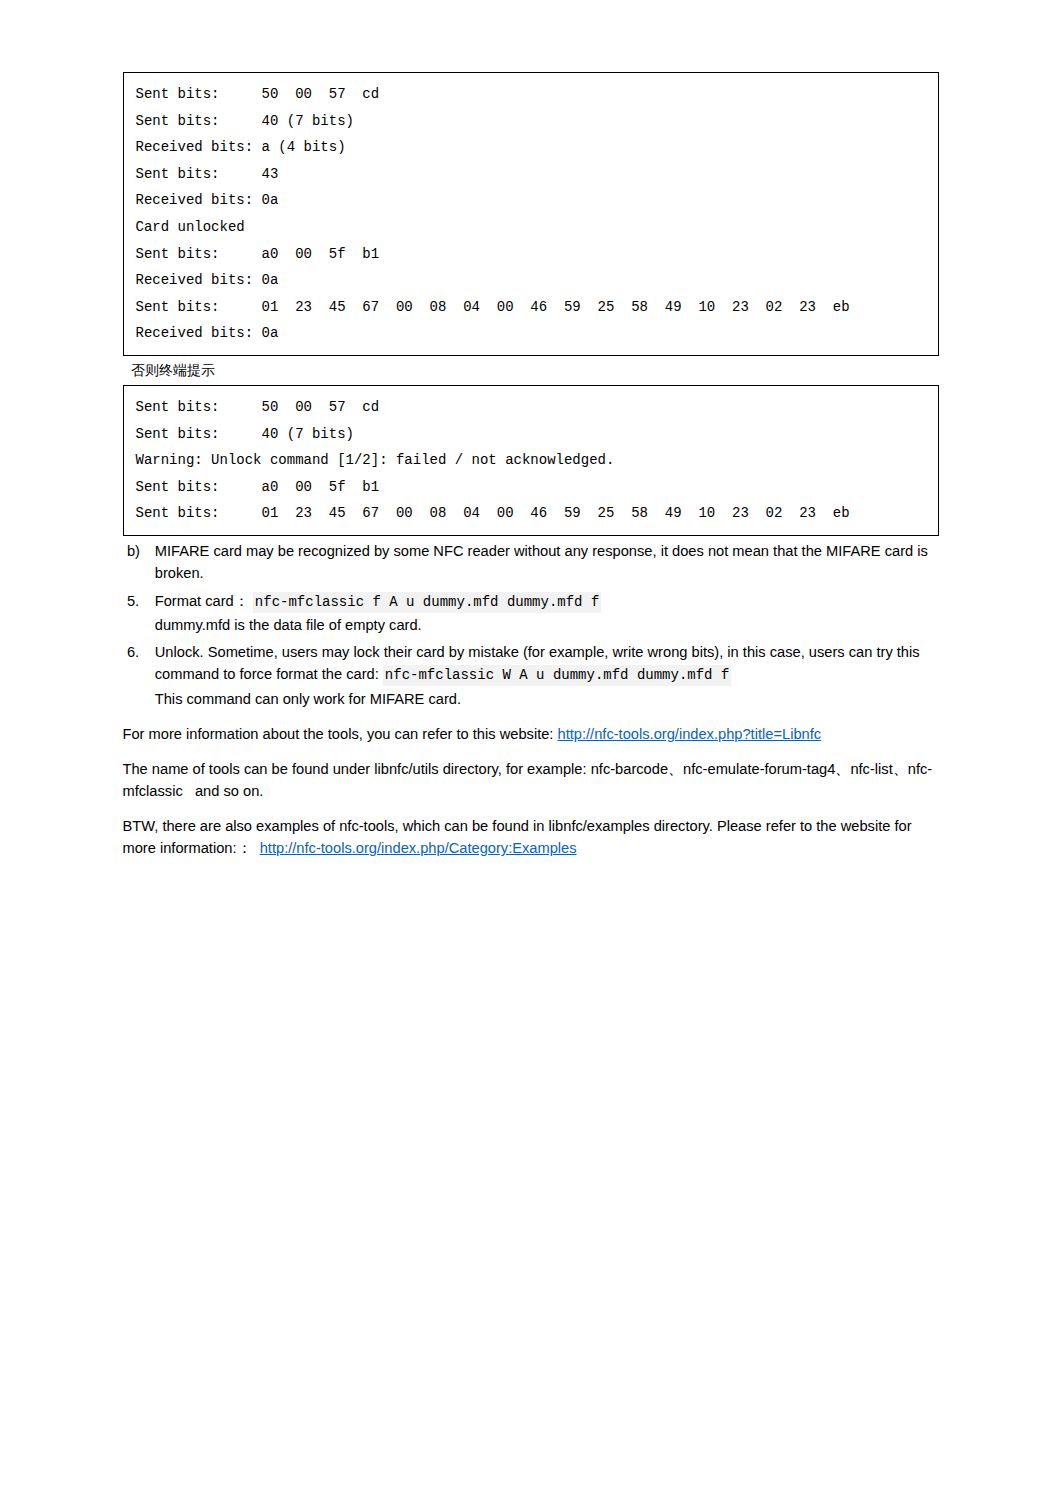Sent bits: 50 00 57 cd Sent bits: 40 (7 bits) Received bits: a (4 bits) Sent bits: 43 Received bits: 0a Card unlocked Sent bits: a0 00 5f b1 Received bits: 0a Sent bits: 01 23 45 67 00 08 04 00 46 59 25 58 49 10 23 02 23 eb Received bits: 0a
否则终端提示
Sent bits: 50 00 57 cd Sent bits: 40 (7 bits) Warning: Unlock command [1/2]: failed / not acknowledged. Sent bits: a0 00 5f b1 Sent bits: 01 23 45 67 00 08 04 00 46 59 25 58 49 10 23 02 23 eb
MIFARE card may be recognized by some NFC reader without any response, it does not mean that the MIFARE card is broken.
Format card：
nfc-mfclassic f A u dummy.mfd dummy.mfd f
dummy.mfd is the data file of empty card.
Unlock. Sometime, users may lock their card by mistake (for example, write wrong bits), in this case, users can try this command to force format the card:
nfc-mfclassic W A u dummy.mfd dummy.mfd f
This command can only work for MIFARE card.
For more information about the tools, you can refer to this website: http://nfc-tools.org/index.php?title=Libnfc
The name of tools can be found under libnfc/utils directory, for example: nfc-barcode、nfc-emulate-forum-tag4、nfc-list、nfc-mfclassic and so on.
BTW, there are also examples of nfc-tools, which can be found in libnfc/examples directory. Please refer to the website for more information:： http://nfc-tools.org/index.php/Category:Examples